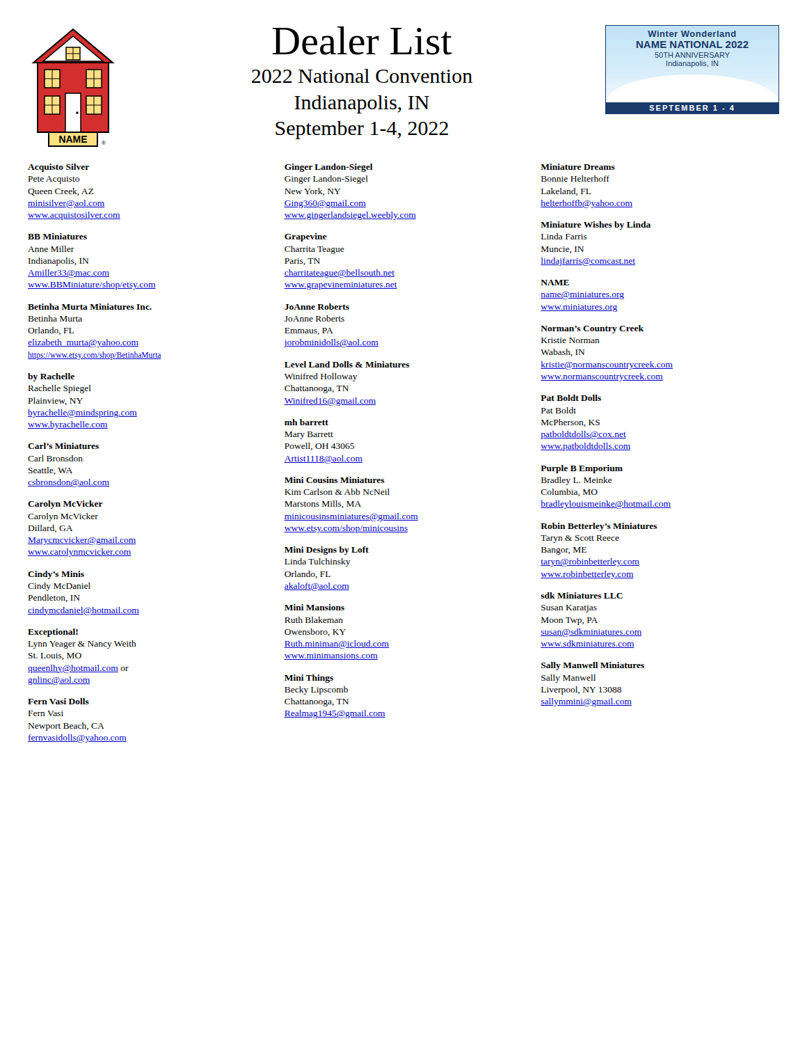NAME ®
Dealer List
2022 National Convention
Indianapolis, IN
September 1-4, 2022
Winter Wonderland
NAME NATIONAL 2022
50TH ANNIVERSARY
Indianapolis, IN
SEPTEMBER 1 - 4
Acquisto Silver
Pete Acquisto
Queen Creek, AZ
minisilver@aol.com
www.acquistosilver.com
BB Miniatures
Anne Miller
Indianapolis, IN
Amiller33@mac.com
www.BBMiniature/shop/etsy.com
Betinha Murta Miniatures Inc.
Betinha Murta
Orlando, FL
elizabeth_murta@yahoo.com
https://www.etsy.com/shop/BetinhaMurta
by Rachelle
Rachelle Spiegel
Plainview, NY
byrachelle@mindspring.com
www.byrachelle.com
Carl’s Miniatures
Carl Bronsdon
Seattle, WA
csbronsdon@aol.com
Carolyn McVicker
Carolyn McVicker
Dillard, GA
Marycmcvicker@gmail.com
www.carolynmcvicker.com
Cindy’s Minis
Cindy McDaniel
Pendleton, IN
cindymcdaniel@hotmail.com
Exceptional!
Lynn Yeager & Nancy Weith
St. Louis, MO
queenlhy@hotmail.com or
gnlinc@aol.com
Fern Vasi Dolls
Fern Vasi
Newport Beach, CA
fernvasidolls@yahoo.com
Ginger Landon-Siegel
Ginger Landon-Siegel
New York, NY
Ging360@gmail.com
www.gingerlandsiegel.weebly.com
Grapevine
Charrita Teague
Paris, TN
charritateague@bellsouth.net
www.grapevineminiatures.net
JoAnne Roberts
JoAnne Roberts
Emmaus, PA
jorobminidolls@aol.com
Level Land Dolls & Miniatures
Winifred Holloway
Chattanooga, TN
Winifred16@gmail.com
mh barrett
Mary Barrett
Powell, OH 43065
Artist1118@aol.com
Mini Cousins Miniatures
Kim Carlson & Abb NcNeil
Marstons Mills, MA
minicousinsminiatures@gmail.com
www.etsy.com/shop/minicousins
Mini Designs by Loft
Linda Tulchinsky
Orlando, FL
akaloft@aol.com
Mini Mansions
Ruth Blakeman
Owensboro, KY
Ruth.miniman@icloud.com
www.minimansions.com
Mini Things
Becky Lipscomb
Chattanooga, TN
Realmag1945@gmail.com
Miniature Dreams
Bonnie Helterhoff
Lakeland, FL
helterhoffb@yahoo.com
Miniature Wishes by Linda
Linda Farris
Muncie, IN
lindajfarris@comcast.net
NAME
name@miniatures.org
www.miniatures.org
Norman’s Country Creek
Kristie Norman
Wabash, IN
kristie@normanscountrycreek.com
www.normanscountrycreek.com
Pat Boldt Dolls
Pat Boldt
McPherson, KS
patboldtdolls@cox.net
www.patboldtdolls.com
Purple B Emporium
Bradley L. Meinke
Columbia, MO
bradleylouismeinke@hotmail.com
Robin Betterley’s Miniatures
Taryn & Scott Reece
Bangor, ME
taryn@robinbetterley.com
www.robinbetterley.com
sdk Miniatures LLC
Susan Karatjas
Moon Twp, PA
susan@sdkminiatures.com
www.sdkminiatures.com
Sally Manwell Miniatures
Sally Manwell
Liverpool, NY 13088
sallymmini@gmail.com